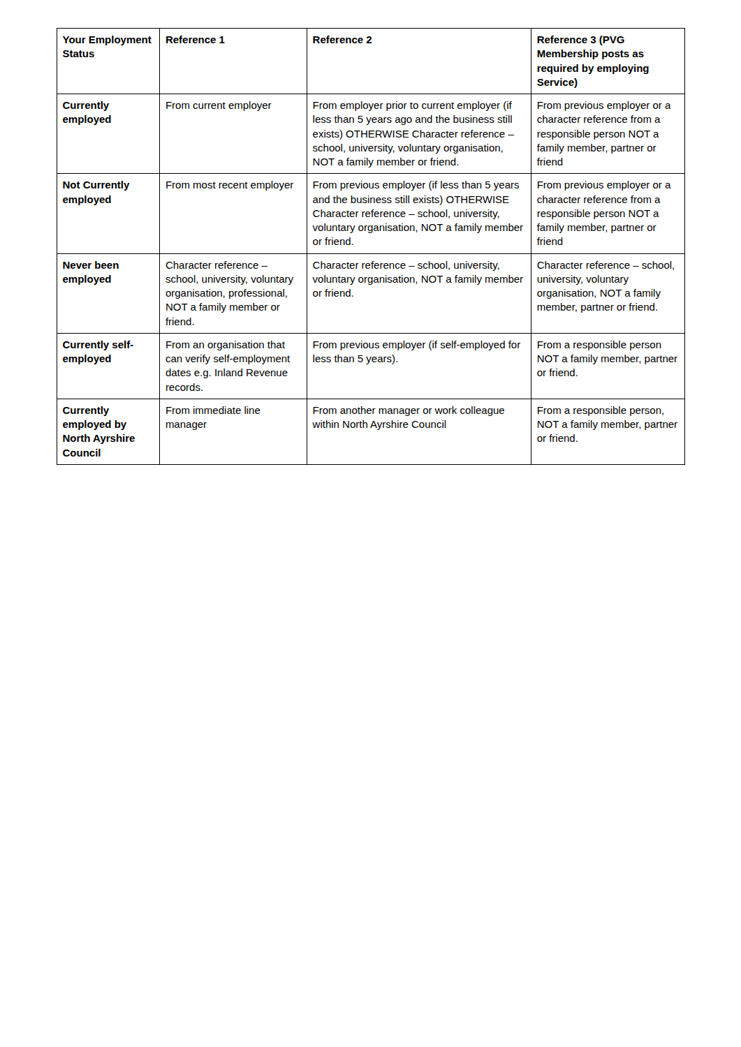| Your Employment Status | Reference 1 | Reference 2 | Reference 3 (PVG Membership posts as required by employing Service) |
| --- | --- | --- | --- |
| Currently employed | From current employer | From employer prior to current employer (if less than 5 years ago and the business still exists) OTHERWISE Character reference – school, university, voluntary organisation, NOT a family member or friend. | From previous employer or a character reference from a responsible person NOT a family member, partner or friend |
| Not Currently employed | From most recent employer | From previous employer (if less than 5 years and the business still exists) OTHERWISE Character reference – school, university, voluntary organisation, NOT a family member or friend. | From previous employer or a character reference from a responsible person NOT a family member, partner or friend |
| Never been employed | Character reference – school, university, voluntary organisation, professional, NOT a family member or friend. | Character reference – school, university, voluntary organisation, NOT a family member or friend. | Character reference – school, university, voluntary organisation, NOT a family member, partner or friend. |
| Currently self-employed | From an organisation that can verify self-employment dates e.g. Inland Revenue records. | From previous employer (if self-employed for less than 5 years). | From a responsible person NOT a family member, partner or friend. |
| Currently employed by North Ayrshire Council | From immediate line manager | From another manager or work colleague within North Ayrshire Council | From a responsible person, NOT a family member, partner or friend. |